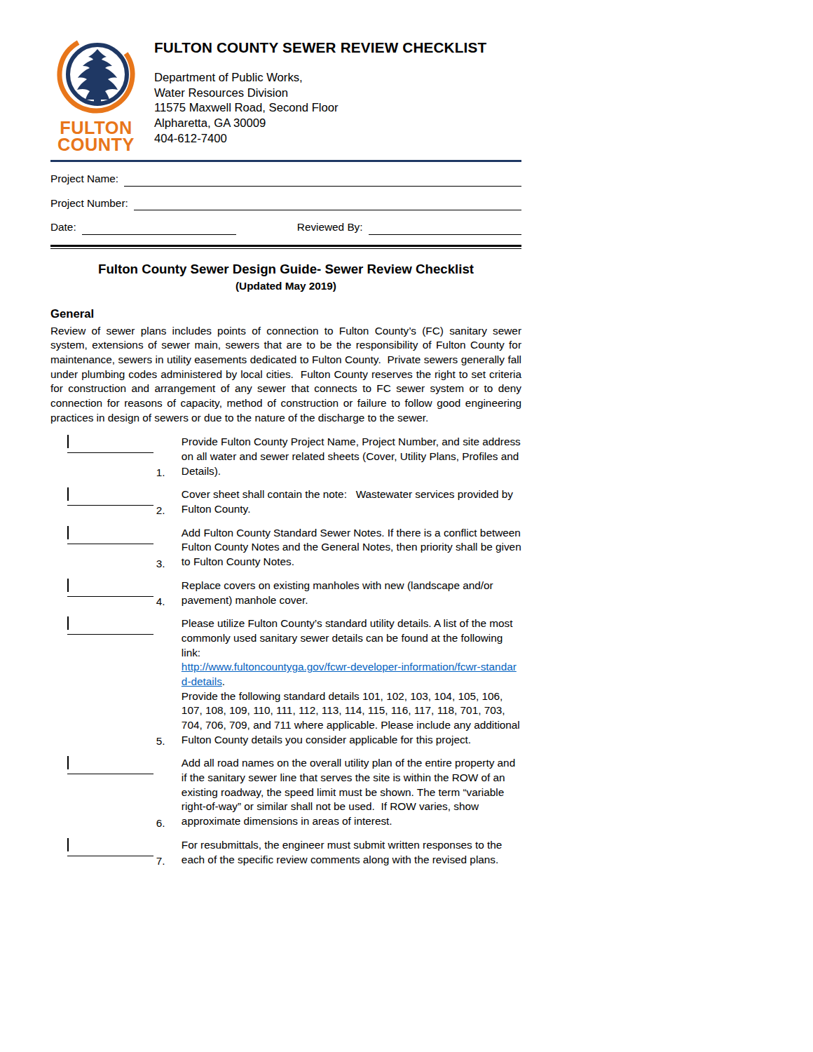FULTON COUNTY
FULTON COUNTY SEWER REVIEW CHECKLIST
Department of Public Works,
Water Resources Division
11575 Maxwell Road, Second Floor
Alpharetta, GA 30009
404-612-7400
Project Name:
Project Number:
Date: Reviewed By:
Fulton County Sewer Design Guide- Sewer Review Checklist
(Updated May 2019)
General
Review of sewer plans includes points of connection to Fulton County’s (FC) sanitary sewer system, extensions of sewer main, sewers that are to be the responsibility of Fulton County for maintenance, sewers in utility easements dedicated to Fulton County. Private sewers generally fall under plumbing codes administered by local cities. Fulton County reserves the right to set criteria for construction and arrangement of any sewer that connects to FC sewer system or to deny connection for reasons of capacity, method of construction or failure to follow good engineering practices in design of sewers or due to the nature of the discharge to the sewer.
1. Provide Fulton County Project Name, Project Number, and site address on all water and sewer related sheets (Cover, Utility Plans, Profiles and Details).
2. Cover sheet shall contain the note: Wastewater services provided by Fulton County.
3. Add Fulton County Standard Sewer Notes. If there is a conflict between Fulton County Notes and the General Notes, then priority shall be given to Fulton County Notes.
4. Replace covers on existing manholes with new (landscape and/or pavement) manhole cover.
5. Please utilize Fulton County’s standard utility details. A list of the most commonly used sanitary sewer details can be found at the following link:
http://www.fultoncountyga.gov/fcwr-developer-information/fcwr-standard-details.
Provide the following standard details 101, 102, 103, 104, 105, 106, 107, 108, 109, 110, 111, 112, 113, 114, 115, 116, 117, 118, 701, 703, 704, 706, 709, and 711 where applicable. Please include any additional Fulton County details you consider applicable for this project.
6. Add all road names on the overall utility plan of the entire property and if the sanitary sewer line that serves the site is within the ROW of an existing roadway, the speed limit must be shown. The term “variable right-of-way” or similar shall not be used. If ROW varies, show approximate dimensions in areas of interest.
7. For resubmittals, the engineer must submit written responses to the each of the specific review comments along with the revised plans.